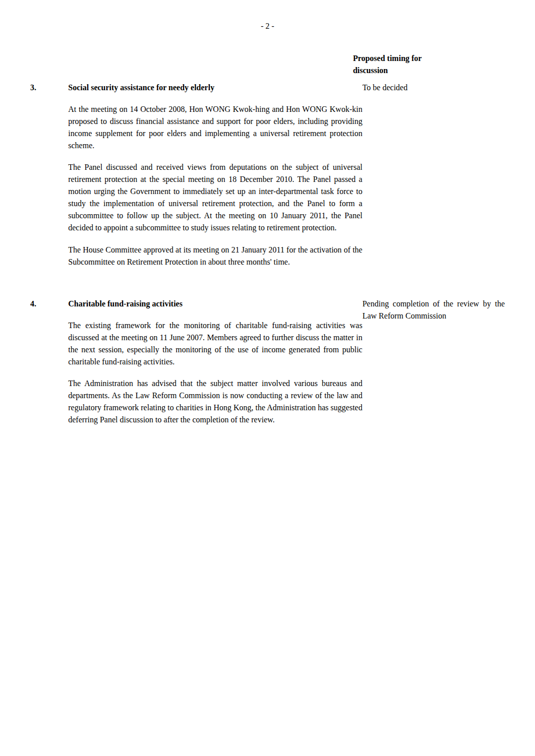- 2 -
Proposed timing for
discussion
| 3. | Social security assistance for needy elderly At the meeting on 14 October 2008, Hon WONG Kwok-hing and Hon WONG Kwok-kin proposed to discuss financial assistance and support for poor elders, including providing income supplement for poor elders and implementing a universal retirement protection scheme. The Panel discussed and received views from deputations on the subject of universal retirement protection at the special meeting on 18 December 2010. The Panel passed a motion urging the Government to immediately set up an inter-departmental task force to study the implementation of universal retirement protection, and the Panel to form a subcommittee to follow up the subject. At the meeting on 10 January 2011, the Panel decided to appoint a subcommittee to study issues relating to retirement protection. The House Committee approved at its meeting on 21 January 2011 for the activation of the Subcommittee on Retirement Protection in about three months' time. | To be decided |
| 4. | Charitable fund-raising activities The existing framework for the monitoring of charitable fund-raising activities was discussed at the meeting on 11 June 2007. Members agreed to further discuss the matter in the next session, especially the monitoring of the use of income generated from public charitable fund-raising activities. The Administration has advised that the subject matter involved various bureaus and departments. As the Law Reform Commission is now conducting a review of the law and regulatory framework relating to charities in Hong Kong, the Administration has suggested deferring Panel discussion to after the completion of the review. | Pending completion of the review by the Law Reform Commission |